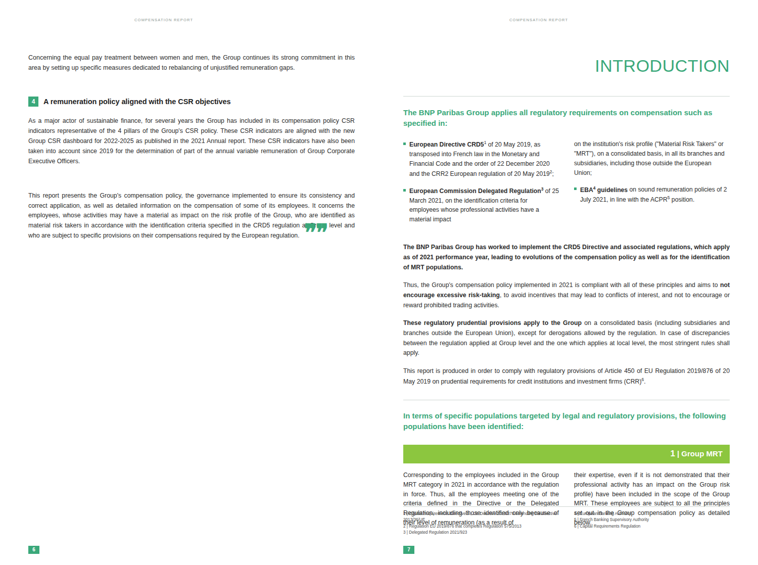Compensation report
Concerning the equal pay treatment between women and men, the Group continues its strong commitment in this area by setting up specific measures dedicated to rebalancing of unjustified remuneration gaps.
4 A remuneration policy aligned with the CSR objectives
As a major actor of sustainable finance, for several years the Group has included in its compensation policy CSR indicators representative of the 4 pillars of the Group's CSR policy. These CSR indicators are aligned with the new Group CSR dashboard for 2022-2025 as published in the 2021 Annual report. These CSR indicators have also been taken into account since 2019 for the determination of part of the annual variable remuneration of Group Corporate Executive Officers.
This report presents the Group's compensation policy, the governance implemented to ensure its consistency and correct application, as well as detailed information on the compensation of some of its employees. It concerns the employees, whose activities may have a material as impact on the risk profile of the Group, who are identified as material risk takers in accordance with the identification criteria specified in the CRD5 regulation at Group level and who are subject to specific provisions on their compensations required by the European regulation. ❞❞
6
Compensation report
INTRODUCTION
The BNP Paribas Group applies all regulatory requirements on compensation such as specified in:
European Directive CRD51 of 20 May 2019, as transposed into French law in the Monetary and Financial Code and the order of 22 December 2020 and the CRR2 European regulation of 20 May 20192;
European Commission Delegated Regulation3 of 25 March 2021, on the identification criteria for employees whose professional activities have a material impact
on the institution's risk profile ("Material Risk Takers" or "MRT"), on a consolidated basis, in all its branches and subsidiaries, including those outside the European Union;
EBA4 guidelines on sound remuneration policies of 2 July 2021, in line with the ACPR5 position.
The BNP Paribas Group has worked to implement the CRD5 Directive and associated regulations, which apply as of 2021 performance year, leading to evolutions of the compensation policy as well as for the identification of MRT populations.
Thus, the Group's compensation policy implemented in 2021 is compliant with all of these principles and aims to not encourage excessive risk-taking, to avoid incentives that may lead to conflicts of interest, and not to encourage or reward prohibited trading activities.
These regulatory prudential provisions apply to the Group on a consolidated basis (including subsidiaries and branches outside the European Union), except for derogations allowed by the regulation. In case of discrepancies between the regulation applied at Group level and the one which applies at local level, the most stringent rules shall apply.
This report is produced in order to comply with regulatory provisions of Article 450 of EU Regulation 2019/876 of 20 May 2019 on prudential requirements for credit institutions and investment firms (CRR)6.
In terms of specific populations targeted by legal and regulatory provisions, the following populations have been identified:
1| Group MRT
Corresponding to the employees included in the Group MRT category in 2021 in accordance with the regulation in force. Thus, all the employees meeting one of the criteria defined in the Directive or the Delegated Regulation, including those identified only because of their level of remuneration (as a result of
their expertise, even if it is not demonstrated that their professional activity has an impact on the Group risk profile) have been included in the scope of the Group MRT. These employees are subject to all the principles set out in the Group compensation policy as detailed below.
1 | Capital Requirements Directive 5 , UE Directive 2019/878 amending the directive 2013/36/UE
2 | Regulation EU 2019/876 that completes Regulation 575/2013
3 | Delegated Regulation 2021/923
4 | European Banking Authority
5 | French Banking Supervisory Authority
6 | Capital Requirements Regulation
7